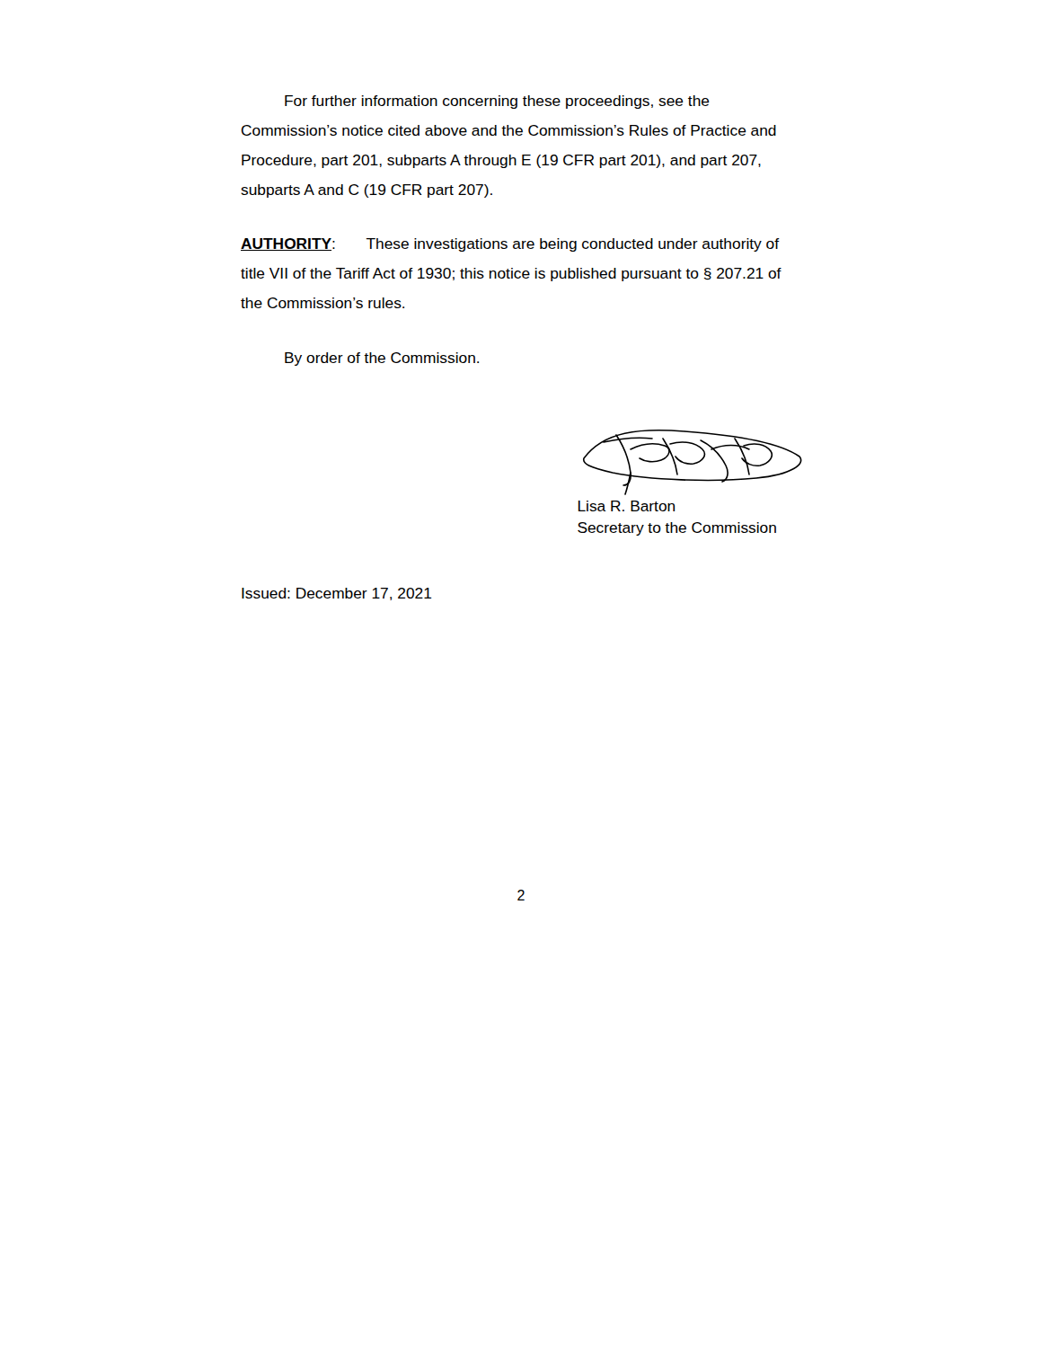For further information concerning these proceedings, see the Commission’s notice cited above and the Commission’s Rules of Practice and Procedure, part 201, subparts A through E (19 CFR part 201), and part 207, subparts A and C (19 CFR part 207).
AUTHORITY: These investigations are being conducted under authority of title VII of the Tariff Act of 1930; this notice is published pursuant to § 207.21 of the Commission’s rules.
By order of the Commission.
Lisa R. Barton
Secretary to the Commission
Issued: December 17, 2021
2